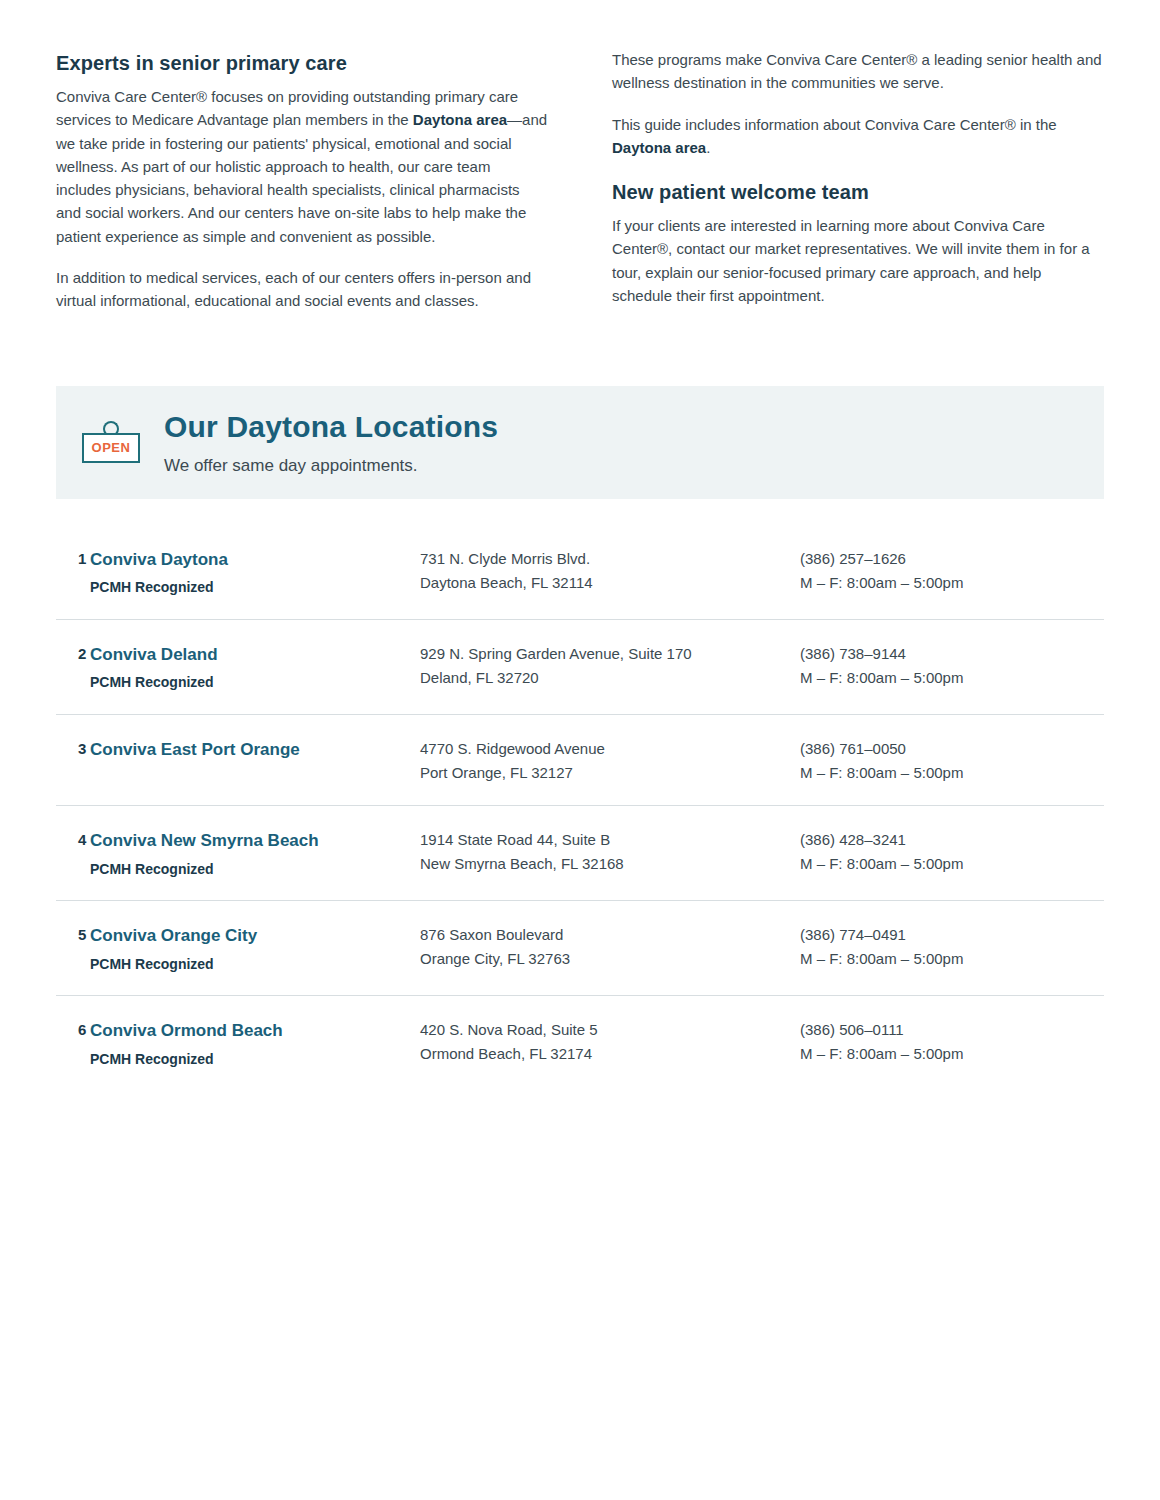Experts in senior primary care
Conviva Care Center® focuses on providing outstanding primary care services to Medicare Advantage plan members in the Daytona area—and we take pride in fostering our patients' physical, emotional and social wellness. As part of our holistic approach to health, our care team includes physicians, behavioral health specialists, clinical pharmacists and social workers. And our centers have on-site labs to help make the patient experience as simple and convenient as possible.
In addition to medical services, each of our centers offers in-person and virtual informational, educational and social events and classes.
These programs make Conviva Care Center® a leading senior health and wellness destination in the communities we serve.
This guide includes information about Conviva Care Center® in the Daytona area.
New patient welcome team
If your clients are interested in learning more about Conviva Care Center®, contact our market representatives. We will invite them in for a tour, explain our senior-focused primary care approach, and help schedule their first appointment.
OPEN
Our Daytona Locations
We offer same day appointments.
| 1 | Conviva Daytona PCMH Recognized | 731 N. Clyde Morris Blvd. Daytona Beach, FL 32114 | (386) 257–1626 M – F: 8:00am – 5:00pm |
| 2 | Conviva Deland PCMH Recognized | 929 N. Spring Garden Avenue, Suite 170 Deland, FL 32720 | (386) 738–9144 M – F: 8:00am – 5:00pm |
| 3 | Conviva East Port Orange | 4770 S. Ridgewood Avenue Port Orange, FL 32127 | (386) 761–0050 M – F: 8:00am – 5:00pm |
| 4 | Conviva New Smyrna Beach PCMH Recognized | 1914 State Road 44, Suite B New Smyrna Beach, FL 32168 | (386) 428–3241 M – F: 8:00am – 5:00pm |
| 5 | Conviva Orange City PCMH Recognized | 876 Saxon Boulevard Orange City, FL 32763 | (386) 774–0491 M – F: 8:00am – 5:00pm |
| 6 | Conviva Ormond Beach PCMH Recognized | 420 S. Nova Road, Suite 5 Ormond Beach, FL 32174 | (386) 506–0111 M – F: 8:00am – 5:00pm |